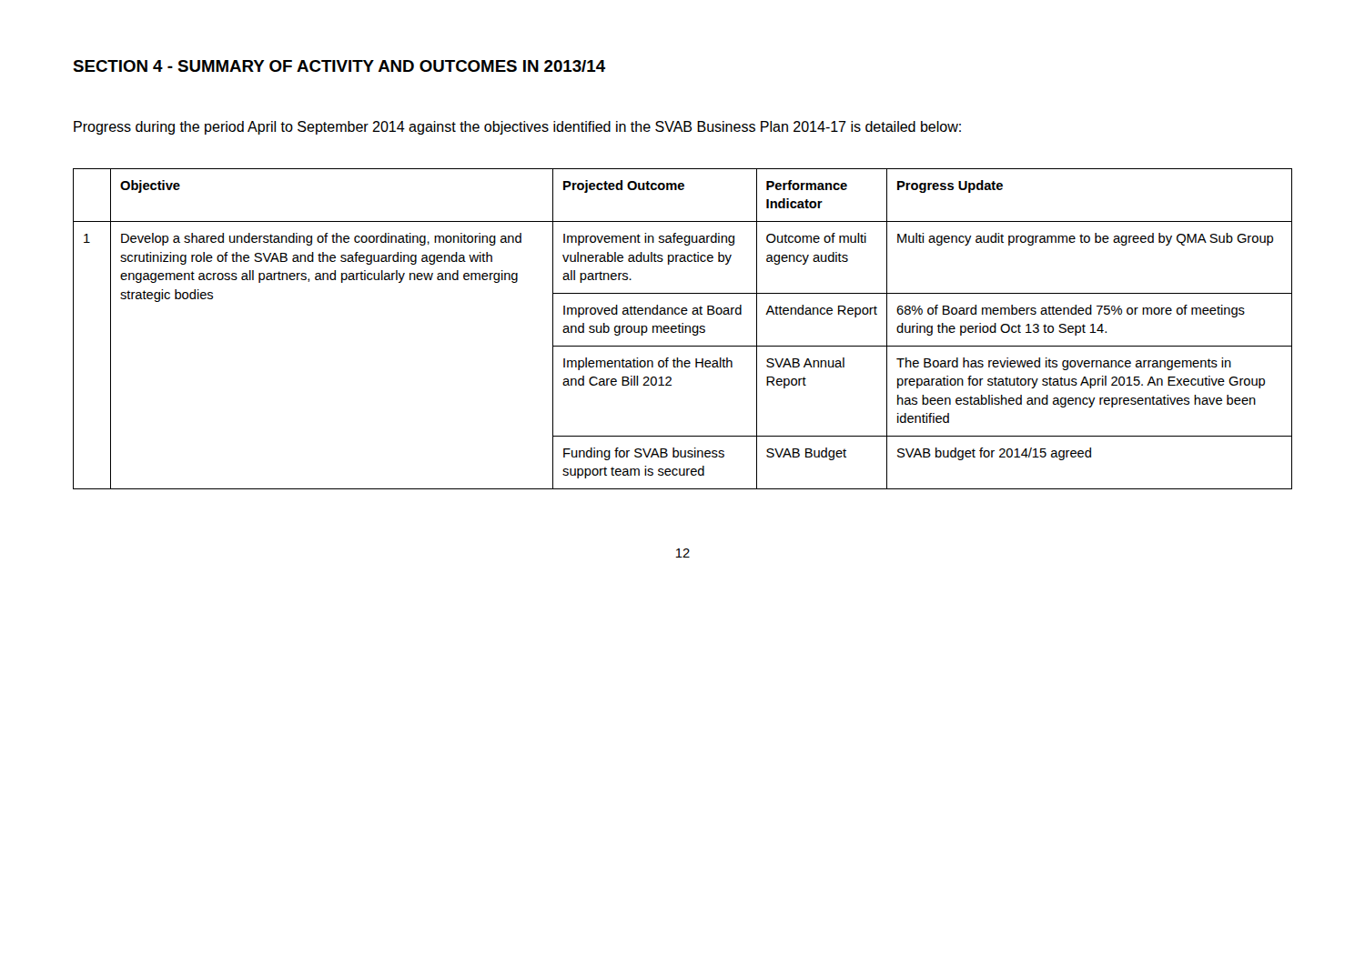SECTION 4 - SUMMARY OF ACTIVITY AND OUTCOMES IN 2013/14
Progress during the period April to September 2014 against the objectives identified in the SVAB Business Plan 2014-17 is detailed below:
| | Objective | Projected Outcome | Performance Indicator | Progress Update |
| --- | --- | --- | --- | --- |
| 1 | Develop a shared understanding of the coordinating, monitoring and scrutinizing role of the SVAB and the safeguarding agenda with engagement across all partners, and particularly new and emerging strategic bodies | Improvement in safeguarding vulnerable adults practice by all partners. | Outcome of multi agency audits | Multi agency audit programme to be agreed by QMA Sub Group |
| Improved attendance at Board and sub group meetings | Attendance Report | 68% of Board members attended 75% or more of meetings during the period Oct 13 to Sept 14. |
| Implementation of the Health and Care Bill 2012 | SVAB Annual Report | The Board has reviewed its governance arrangements in preparation for statutory status April 2015. An Executive Group has been established and agency representatives have been identified |
| Funding for SVAB business support team is secured | SVAB Budget | SVAB budget for 2014/15 agreed |
12